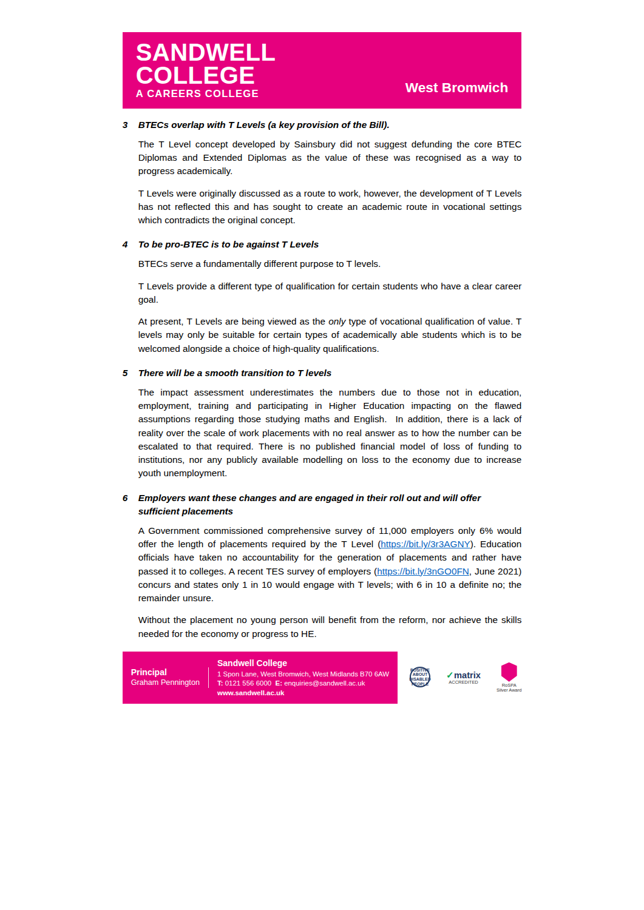SANDWELL COLLEGE A CAREERS COLLEGE
West Bromwich
3
BTECs overlap with T Levels (a key provision of the Bill).
The T Level concept developed by Sainsbury did not suggest defunding the core BTEC Diplomas and Extended Diplomas as the value of these was recognised as a way to progress academically.
T Levels were originally discussed as a route to work, however, the development of T Levels has not reflected this and has sought to create an academic route in vocational settings which contradicts the original concept.
4
To be pro-BTEC is to be against T Levels
BTECs serve a fundamentally different purpose to T levels.
T Levels provide a different type of qualification for certain students who have a clear career goal.
At present, T Levels are being viewed as the only type of vocational qualification of value. T levels may only be suitable for certain types of academically able students which is to be welcomed alongside a choice of high-quality qualifications.
5
There will be a smooth transition to T levels
The impact assessment underestimates the numbers due to those not in education, employment, training and participating in Higher Education impacting on the flawed assumptions regarding those studying maths and English. In addition, there is a lack of reality over the scale of work placements with no real answer as to how the number can be escalated to that required. There is no published financial model of loss of funding to institutions, nor any publicly available modelling on loss to the economy due to increase youth unemployment.
6
Employers want these changes and are engaged in their roll out and will offer sufficient placements
A Government commissioned comprehensive survey of 11,000 employers only 6% would offer the length of placements required by the T Level (https://bit.ly/3r3AGNY). Education officials have taken no accountability for the generation of placements and rather have passed it to colleges. A recent TES survey of employers (https://bit.ly/3nGO0FN, June 2021) concurs and states only 1 in 10 would engage with T levels; with 6 in 10 a definite no; the remainder unsure.
Without the placement no young person will benefit from the reform, nor achieve the skills needed for the economy or progress to HE.
Principal Graham Pennington
Sandwell College 1 Spon Lane, West Bromwich, West Midlands B70 6AW
T: 0121 556 6000 E: enquiries@sandwell.ac.uk
www.sandwell.ac.uk
POSITIVE ABOUT DISABLED PEOPLE
✓matrix
ACCREDITED
RoSPA
Silver Award